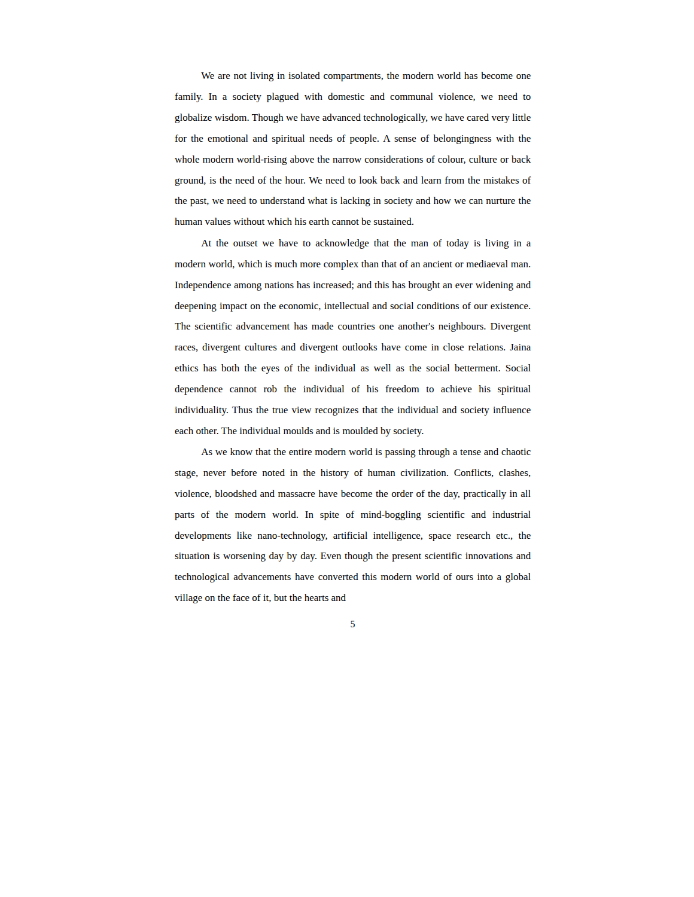We are not living in isolated compartments, the modern world has become one family. In a society plagued with domestic and communal violence, we need to globalize wisdom. Though we have advanced technologically, we have cared very little for the emotional and spiritual needs of people. A sense of belongingness with the whole modern world-rising above the narrow considerations of colour, culture or back ground, is the need of the hour. We need to look back and learn from the mistakes of the past, we need to understand what is lacking in society and how we can nurture the human values without which his earth cannot be sustained.
At the outset we have to acknowledge that the man of today is living in a modern world, which is much more complex than that of an ancient or mediaeval man. Independence among nations has increased; and this has brought an ever widening and deepening impact on the economic, intellectual and social conditions of our existence. The scientific advancement has made countries one another's neighbours. Divergent races, divergent cultures and divergent outlooks have come in close relations. Jaina ethics has both the eyes of the individual as well as the social betterment. Social dependence cannot rob the individual of his freedom to achieve his spiritual individuality. Thus the true view recognizes that the individual and society influence each other. The individual moulds and is moulded by society.
As we know that the entire modern world is passing through a tense and chaotic stage, never before noted in the history of human civilization. Conflicts, clashes, violence, bloodshed and massacre have become the order of the day, practically in all parts of the modern world. In spite of mind-boggling scientific and industrial developments like nano-technology, artificial intelligence, space research etc., the situation is worsening day by day. Even though the present scientific innovations and technological advancements have converted this modern world of ours into a global village on the face of it, but the hearts and
5